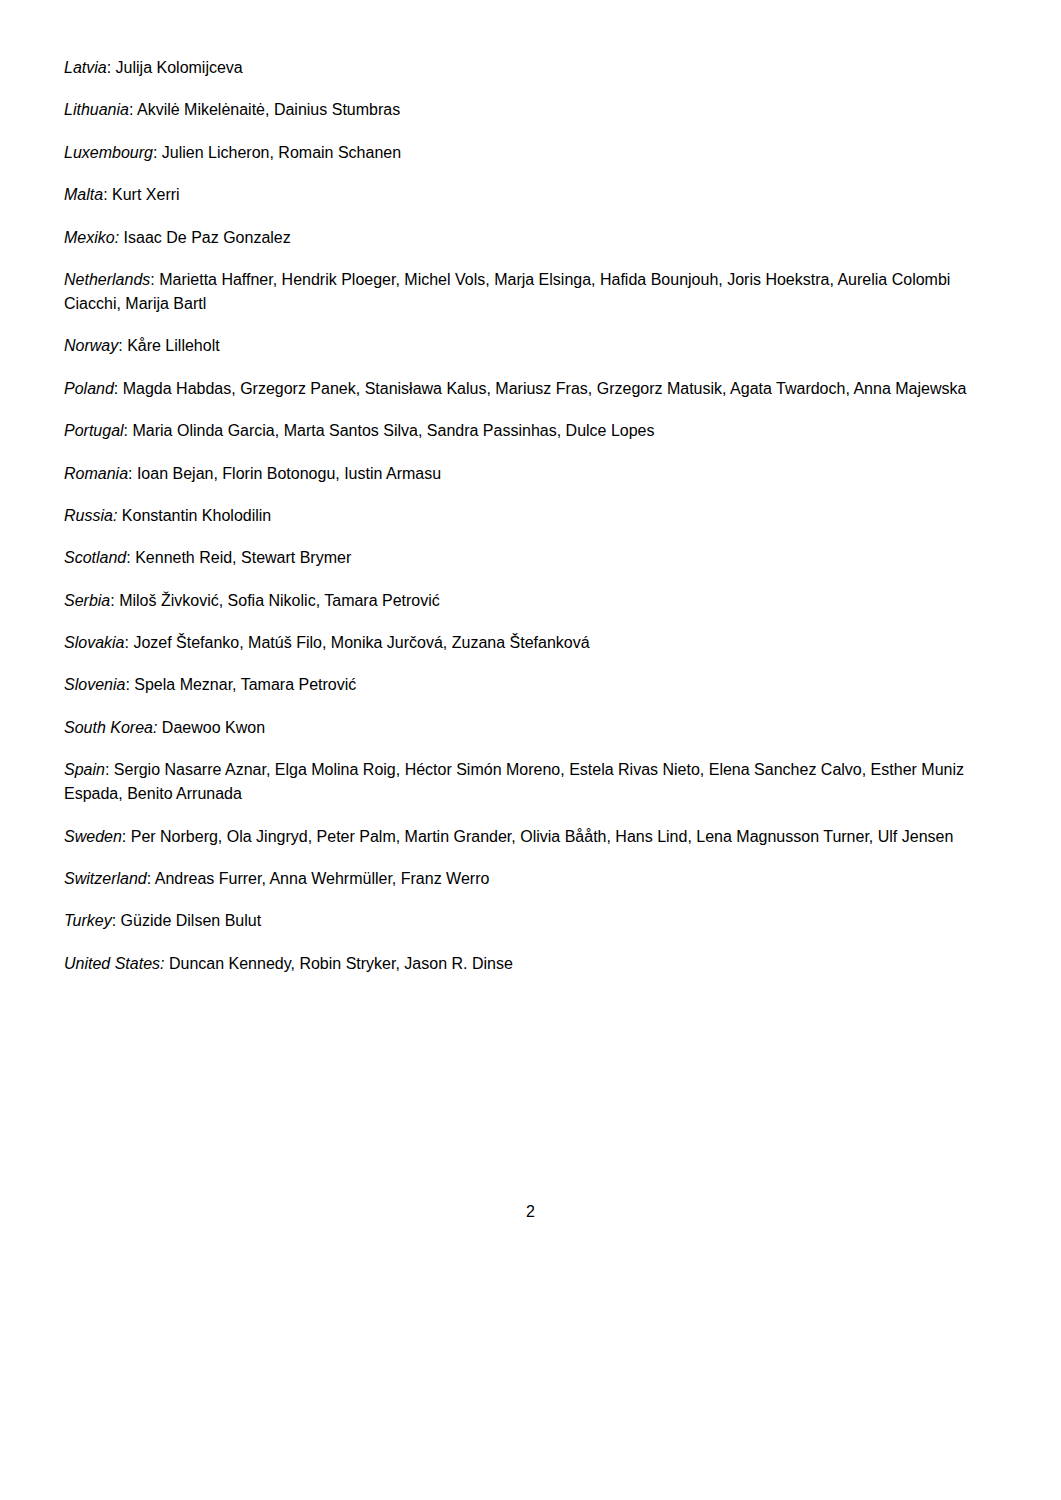Latvia: Julija Kolomijceva
Lithuania: Akvilė Mikelėnaitė, Dainius Stumbras
Luxembourg: Julien Licheron, Romain Schanen
Malta: Kurt Xerri
Mexiko: Isaac De Paz Gonzalez
Netherlands: Marietta Haffner, Hendrik Ploeger, Michel Vols, Marja Elsinga, Hafida Bounjouh, Joris Hoekstra, Aurelia Colombi Ciacchi, Marija Bartl
Norway: Kåre Lilleholt
Poland: Magda Habdas, Grzegorz Panek, Stanisława Kalus, Mariusz Fras, Grzegorz Matusik, Agata Twardoch, Anna Majewska
Portugal: Maria Olinda Garcia, Marta Santos Silva, Sandra Passinhas, Dulce Lopes
Romania: Ioan Bejan, Florin Botonogu, Iustin Armasu
Russia: Konstantin Kholodilin
Scotland: Kenneth Reid, Stewart Brymer
Serbia: Miloš Živković, Sofia Nikolic, Tamara Petrović
Slovakia: Jozef Štefanko, Matúš Filo, Monika Jurčová, Zuzana Štefanková
Slovenia: Spela Meznar, Tamara Petrović
South Korea: Daewoo Kwon
Spain: Sergio Nasarre Aznar, Elga Molina Roig, Héctor Simón Moreno, Estela Rivas Nieto, Elena Sanchez Calvo, Esther Muniz Espada, Benito Arrunada
Sweden: Per Norberg, Ola Jingryd, Peter Palm, Martin Grander, Olivia Bååth, Hans Lind, Lena Magnusson Turner, Ulf Jensen
Switzerland: Andreas Furrer, Anna Wehrmüller, Franz Werro
Turkey: Güzide Dilsen Bulut
United States: Duncan Kennedy, Robin Stryker, Jason R. Dinse
2